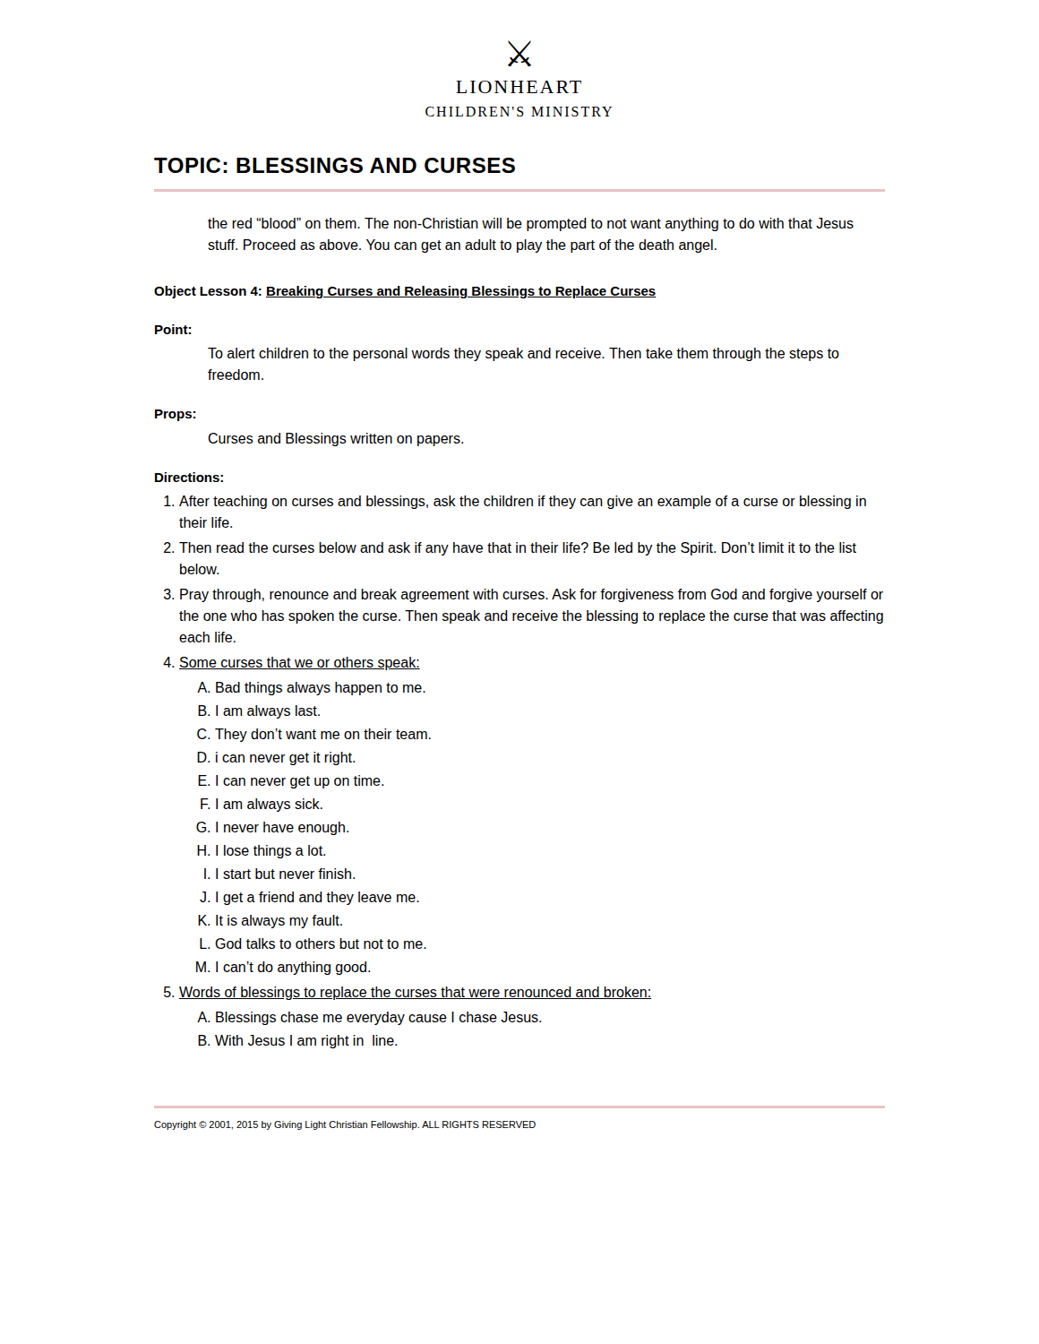⚔
LIONHEART CHILDREN'S MINISTRY
TOPIC: BLESSINGS AND CURSES
the red “blood” on them. The non-Christian will be prompted to not want anything to do with that Jesus stuff. Proceed as above. You can get an adult to play the part of the death angel.
Object Lesson 4: Breaking Curses and Releasing Blessings to Replace Curses
Point:
To alert children to the personal words they speak and receive. Then take them through the steps to freedom.
Props:
Curses and Blessings written on papers.
Directions:
After teaching on curses and blessings, ask the children if they can give an example of a curse or blessing in their life.
Then read the curses below and ask if any have that in their life? Be led by the Spirit. Don’t limit it to the list below.
Pray through, renounce and break agreement with curses. Ask for forgiveness from God and forgive yourself or the one who has spoken the curse. Then speak and receive the blessing to replace the curse that was affecting each life.
Some curses that we or others speak:
Bad things always happen to me.
I am always last.
They don’t want me on their team.
i can never get it right.
I can never get up on time.
I am always sick.
I never have enough.
I lose things a lot.
I start but never finish.
I get a friend and they leave me.
It is always my fault.
God talks to others but not to me.
I can’t do anything good.
Words of blessings to replace the curses that were renounced and broken:
Blessings chase me everyday cause I chase Jesus.
With Jesus I am right in line.
Copyright © 2001, 2015 by Giving Light Christian Fellowship. ALL RIGHTS RESERVED